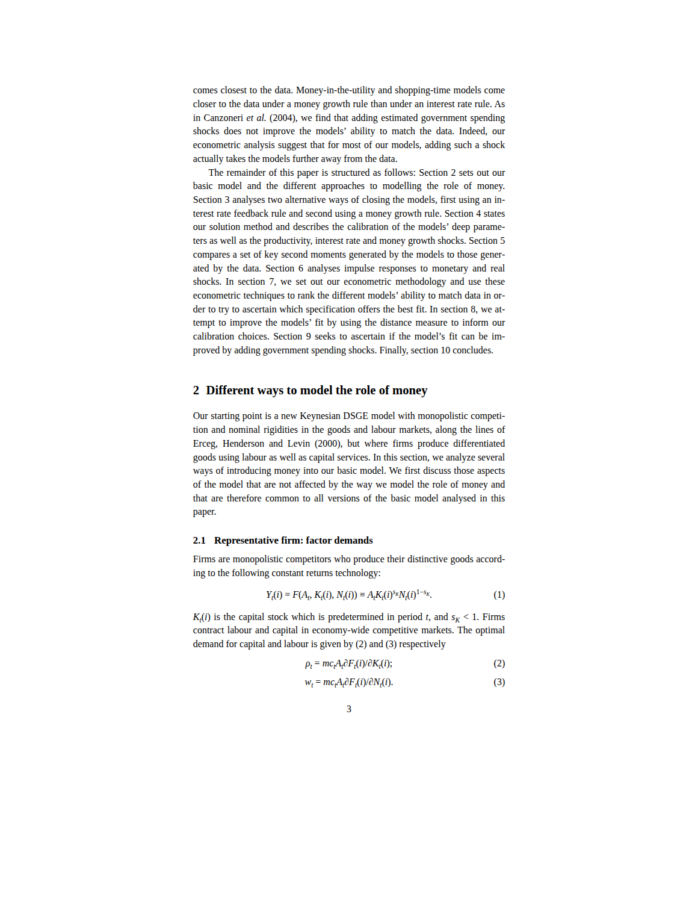comes closest to the data. Money-in-the-utility and shopping-time models come closer to the data under a money growth rule than under an interest rate rule. As in Canzoneri et al. (2004), we find that adding estimated government spending shocks does not improve the models’ ability to match the data. Indeed, our econometric analysis suggest that for most of our models, adding such a shock actually takes the models further away from the data.
The remainder of this paper is structured as follows: Section 2 sets out our basic model and the different approaches to modelling the role of money. Section 3 analyses two alternative ways of closing the models, first using an interest rate feedback rule and second using a money growth rule. Section 4 states our solution method and describes the calibration of the models’ deep parameters as well as the productivity, interest rate and money growth shocks. Section 5 compares a set of key second moments generated by the models to those generated by the data. Section 6 analyses impulse responses to monetary and real shocks. In section 7, we set out our econometric methodology and use these econometric techniques to rank the different models’ ability to match data in order to try to ascertain which specification offers the best fit. In section 8, we attempt to improve the models’ fit by using the distance measure to inform our calibration choices. Section 9 seeks to ascertain if the model’s fit can be improved by adding government spending shocks. Finally, section 10 concludes.
2 Different ways to model the role of money
Our starting point is a new Keynesian DSGE model with monopolistic competition and nominal rigidities in the goods and labour markets, along the lines of Erceg, Henderson and Levin (2000), but where firms produce differentiated goods using labour as well as capital services. In this section, we analyze several ways of introducing money into our basic model. We first discuss those aspects of the model that are not affected by the way we model the role of money and that are therefore common to all versions of the basic model analysed in this paper.
2.1 Representative firm: factor demands
Firms are monopolistic competitors who produce their distinctive goods according to the following constant returns technology:
Yt(i) = F(At, Kt(i), Nt(i)) ≡ AtKt(i)sKNt(i)1−sK. (1)
Kt(i) is the capital stock which is predetermined in period t, and sK < 1. Firms contract labour and capital in economy-wide competitive markets. The optimal demand for capital and labour is given by (2) and (3) respectively
ρt = mctAt∂Ft(i)/∂Kt(i); (2)
wt = mctAt∂Ft(i)/∂Nt(i). (3)
3